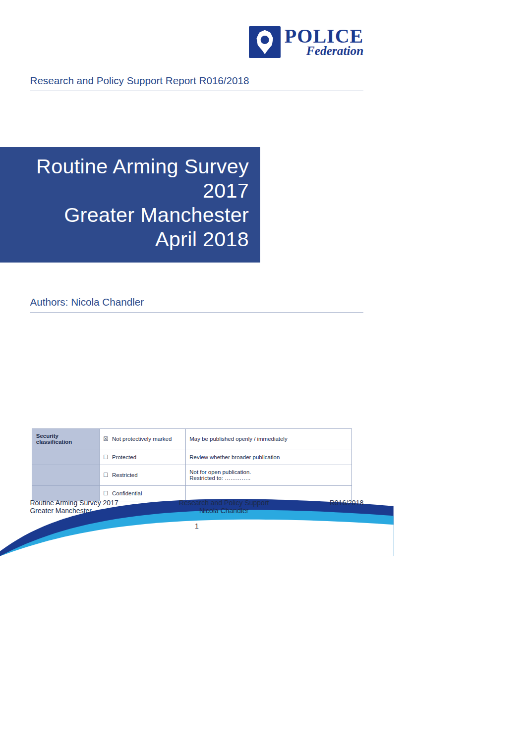POLICE
Federation
Research and Policy Support Report R016/2018
Routine Arming Survey 2017
Greater Manchester
April 2018
Authors: Nicola Chandler
| Security classification | ☒ Not protectively marked | May be published openly / immediately |
| | ☐ Protected | Review whether broader publication |
| | ☐ Restricted | Not for open publication. Restricted to: ………….. |
| | ☐ Confidential | |
Routine Arming Survey 2017
Greater Manchester
Research and Policy Support
Nicola Chandler
R016/2018
1